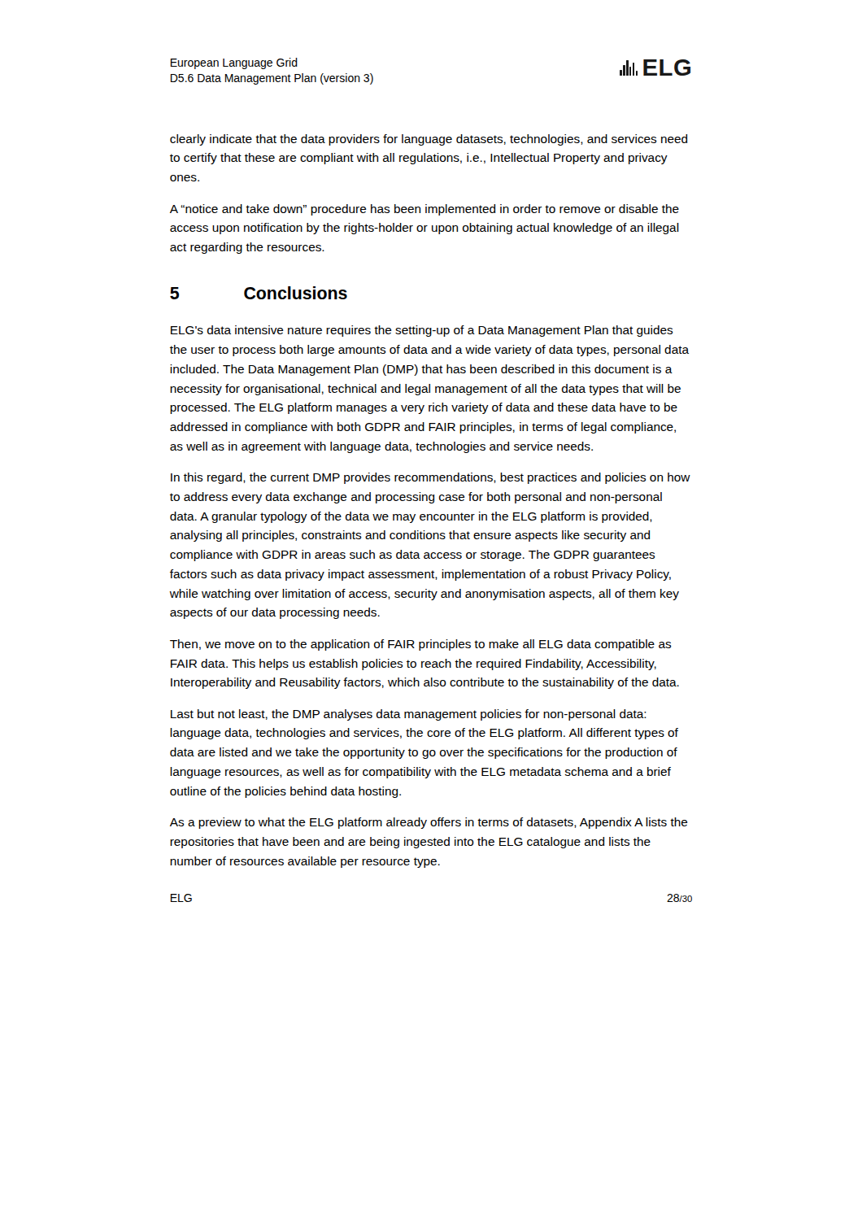European Language Grid D5.6 Data Management Plan (version 3)
ELG
clearly indicate that the data providers for language datasets, technologies, and services need to certify that these are compliant with all regulations, i.e., Intellectual Property and privacy ones.
A “notice and take down” procedure has been implemented in order to remove or disable the access upon notification by the rights-holder or upon obtaining actual knowledge of an illegal act regarding the resources.
5 Conclusions
ELG's data intensive nature requires the setting-up of a Data Management Plan that guides the user to process both large amounts of data and a wide variety of data types, personal data included. The Data Management Plan (DMP) that has been described in this document is a necessity for organisational, technical and legal management of all the data types that will be processed. The ELG platform manages a very rich variety of data and these data have to be addressed in compliance with both GDPR and FAIR principles, in terms of legal compliance, as well as in agreement with language data, technologies and service needs.
In this regard, the current DMP provides recommendations, best practices and policies on how to address every data exchange and processing case for both personal and non-personal data. A granular typology of the data we may encounter in the ELG platform is provided, analysing all principles, constraints and conditions that ensure aspects like security and compliance with GDPR in areas such as data access or storage. The GDPR guarantees factors such as data privacy impact assessment, implementation of a robust Privacy Policy, while watching over limitation of access, security and anonymisation aspects, all of them key aspects of our data processing needs.
Then, we move on to the application of FAIR principles to make all ELG data compatible as FAIR data. This helps us establish policies to reach the required Findability, Accessibility, Interoperability and Reusability factors, which also contribute to the sustainability of the data.
Last but not least, the DMP analyses data management policies for non-personal data: language data, technologies and services, the core of the ELG platform. All different types of data are listed and we take the opportunity to go over the specifications for the production of language resources, as well as for compatibility with the ELG metadata schema and a brief outline of the policies behind data hosting.
As a preview to what the ELG platform already offers in terms of datasets, Appendix A lists the repositories that have been and are being ingested into the ELG catalogue and lists the number of resources available per resource type.
ELG
28/30